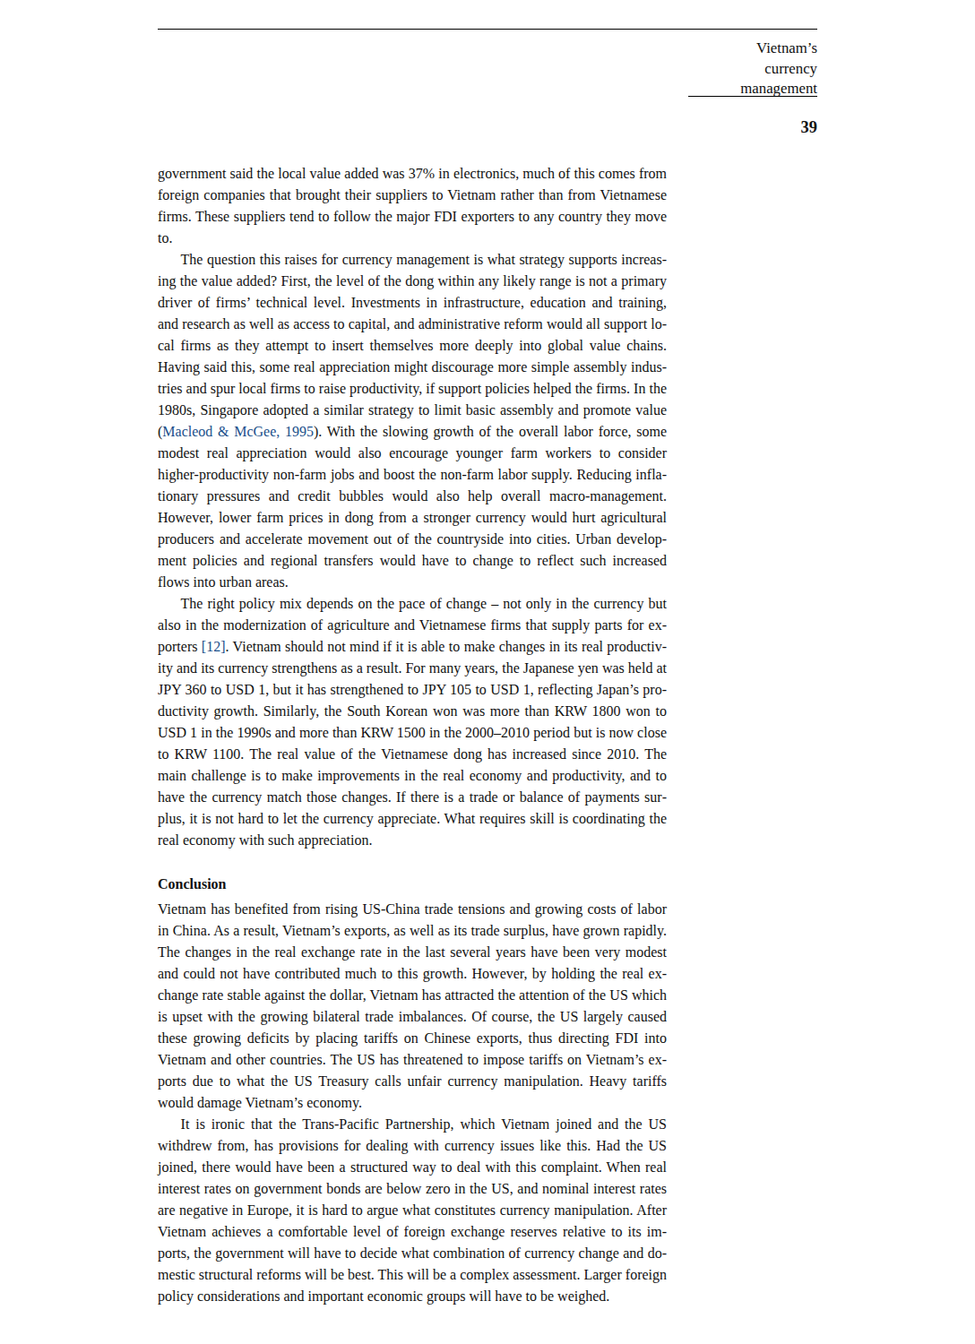Vietnam’s
currency
management
39
government said the local value added was 37% in electronics, much of this comes from foreign companies that brought their suppliers to Vietnam rather than from Vietnamese firms. These suppliers tend to follow the major FDI exporters to any country they move to.
The question this raises for currency management is what strategy supports increasing the value added? First, the level of the dong within any likely range is not a primary driver of firms’ technical level. Investments in infrastructure, education and training, and research as well as access to capital, and administrative reform would all support local firms as they attempt to insert themselves more deeply into global value chains. Having said this, some real appreciation might discourage more simple assembly industries and spur local firms to raise productivity, if support policies helped the firms. In the 1980s, Singapore adopted a similar strategy to limit basic assembly and promote value (Macleod & McGee, 1995). With the slowing growth of the overall labor force, some modest real appreciation would also encourage younger farm workers to consider higher-productivity non-farm jobs and boost the non-farm labor supply. Reducing inflationary pressures and credit bubbles would also help overall macro-management. However, lower farm prices in dong from a stronger currency would hurt agricultural producers and accelerate movement out of the countryside into cities. Urban development policies and regional transfers would have to change to reflect such increased flows into urban areas.
The right policy mix depends on the pace of change – not only in the currency but also in the modernization of agriculture and Vietnamese firms that supply parts for exporters [12]. Vietnam should not mind if it is able to make changes in its real productivity and its currency strengthens as a result. For many years, the Japanese yen was held at JPY 360 to USD 1, but it has strengthened to JPY 105 to USD 1, reflecting Japan’s productivity growth. Similarly, the South Korean won was more than KRW 1800 won to USD 1 in the 1990s and more than KRW 1500 in the 2000–2010 period but is now close to KRW 1100. The real value of the Vietnamese dong has increased since 2010. The main challenge is to make improvements in the real economy and productivity, and to have the currency match those changes. If there is a trade or balance of payments surplus, it is not hard to let the currency appreciate. What requires skill is coordinating the real economy with such appreciation.
Conclusion
Vietnam has benefited from rising US-China trade tensions and growing costs of labor in China. As a result, Vietnam’s exports, as well as its trade surplus, have grown rapidly. The changes in the real exchange rate in the last several years have been very modest and could not have contributed much to this growth. However, by holding the real exchange rate stable against the dollar, Vietnam has attracted the attention of the US which is upset with the growing bilateral trade imbalances. Of course, the US largely caused these growing deficits by placing tariffs on Chinese exports, thus directing FDI into Vietnam and other countries. The US has threatened to impose tariffs on Vietnam’s exports due to what the US Treasury calls unfair currency manipulation. Heavy tariffs would damage Vietnam’s economy.
It is ironic that the Trans-Pacific Partnership, which Vietnam joined and the US withdrew from, has provisions for dealing with currency issues like this. Had the US joined, there would have been a structured way to deal with this complaint. When real interest rates on government bonds are below zero in the US, and nominal interest rates are negative in Europe, it is hard to argue what constitutes currency manipulation. After Vietnam achieves a comfortable level of foreign exchange reserves relative to its imports, the government will have to decide what combination of currency change and domestic structural reforms will be best. This will be a complex assessment. Larger foreign policy considerations and important economic groups will have to be weighed.